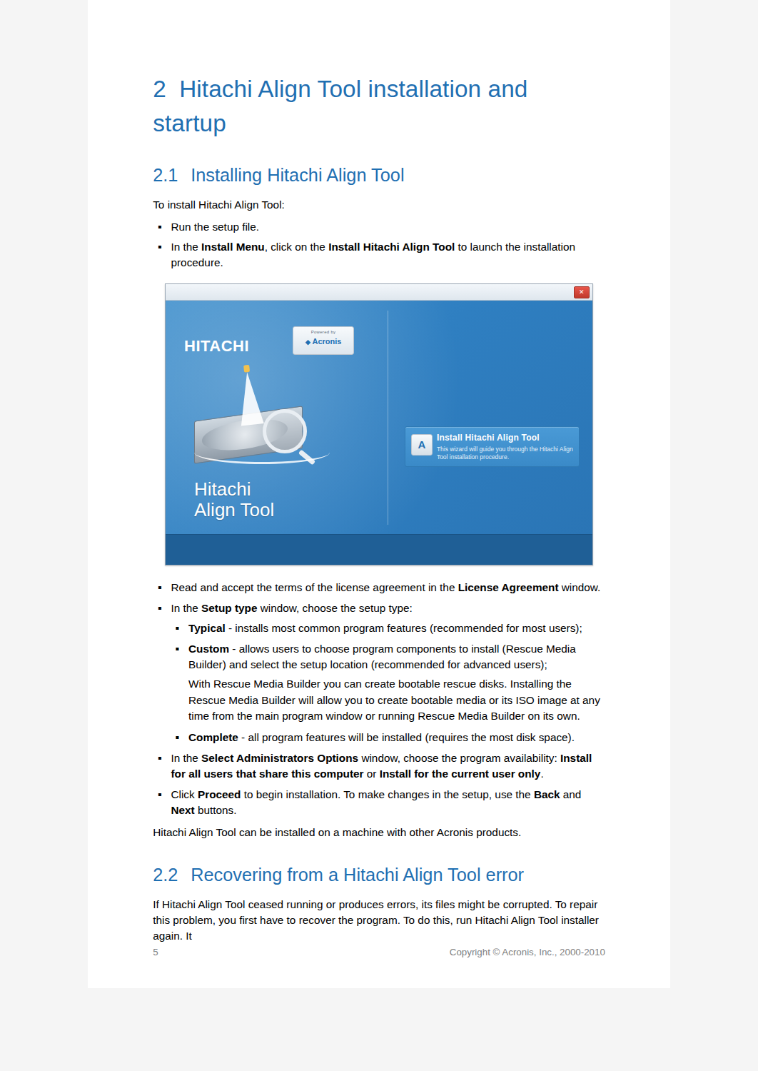2 Hitachi Align Tool installation and startup
2.1 Installing Hitachi Align Tool
To install Hitachi Align Tool:
Run the setup file.
In the Install Menu, click on the Install Hitachi Align Tool to launch the installation procedure.
✕
HITACHI
Powered by
Acronis
Hitachi
Align Tool
Install Hitachi Align Tool
This wizard will guide you through the Hitachi Align Tool installation procedure.
Read and accept the terms of the license agreement in the License Agreement window.
In the Setup type window, choose the setup type:
Typical - installs most common program features (recommended for most users);
Custom - allows users to choose program components to install (Rescue Media Builder) and select the setup location (recommended for advanced users);
With Rescue Media Builder you can create bootable rescue disks. Installing the Rescue Media Builder will allow you to create bootable media or its ISO image at any time from the main program window or running Rescue Media Builder on its own.
Complete - all program features will be installed (requires the most disk space).
In the Select Administrators Options window, choose the program availability: Install for all users that share this computer or Install for the current user only.
Click Proceed to begin installation. To make changes in the setup, use the Back and Next buttons.
Hitachi Align Tool can be installed on a machine with other Acronis products.
2.2 Recovering from a Hitachi Align Tool error
If Hitachi Align Tool ceased running or produces errors, its files might be corrupted. To repair this problem, you first have to recover the program. To do this, run Hitachi Align Tool installer again. It
5 Copyright © Acronis, Inc., 2000-2010